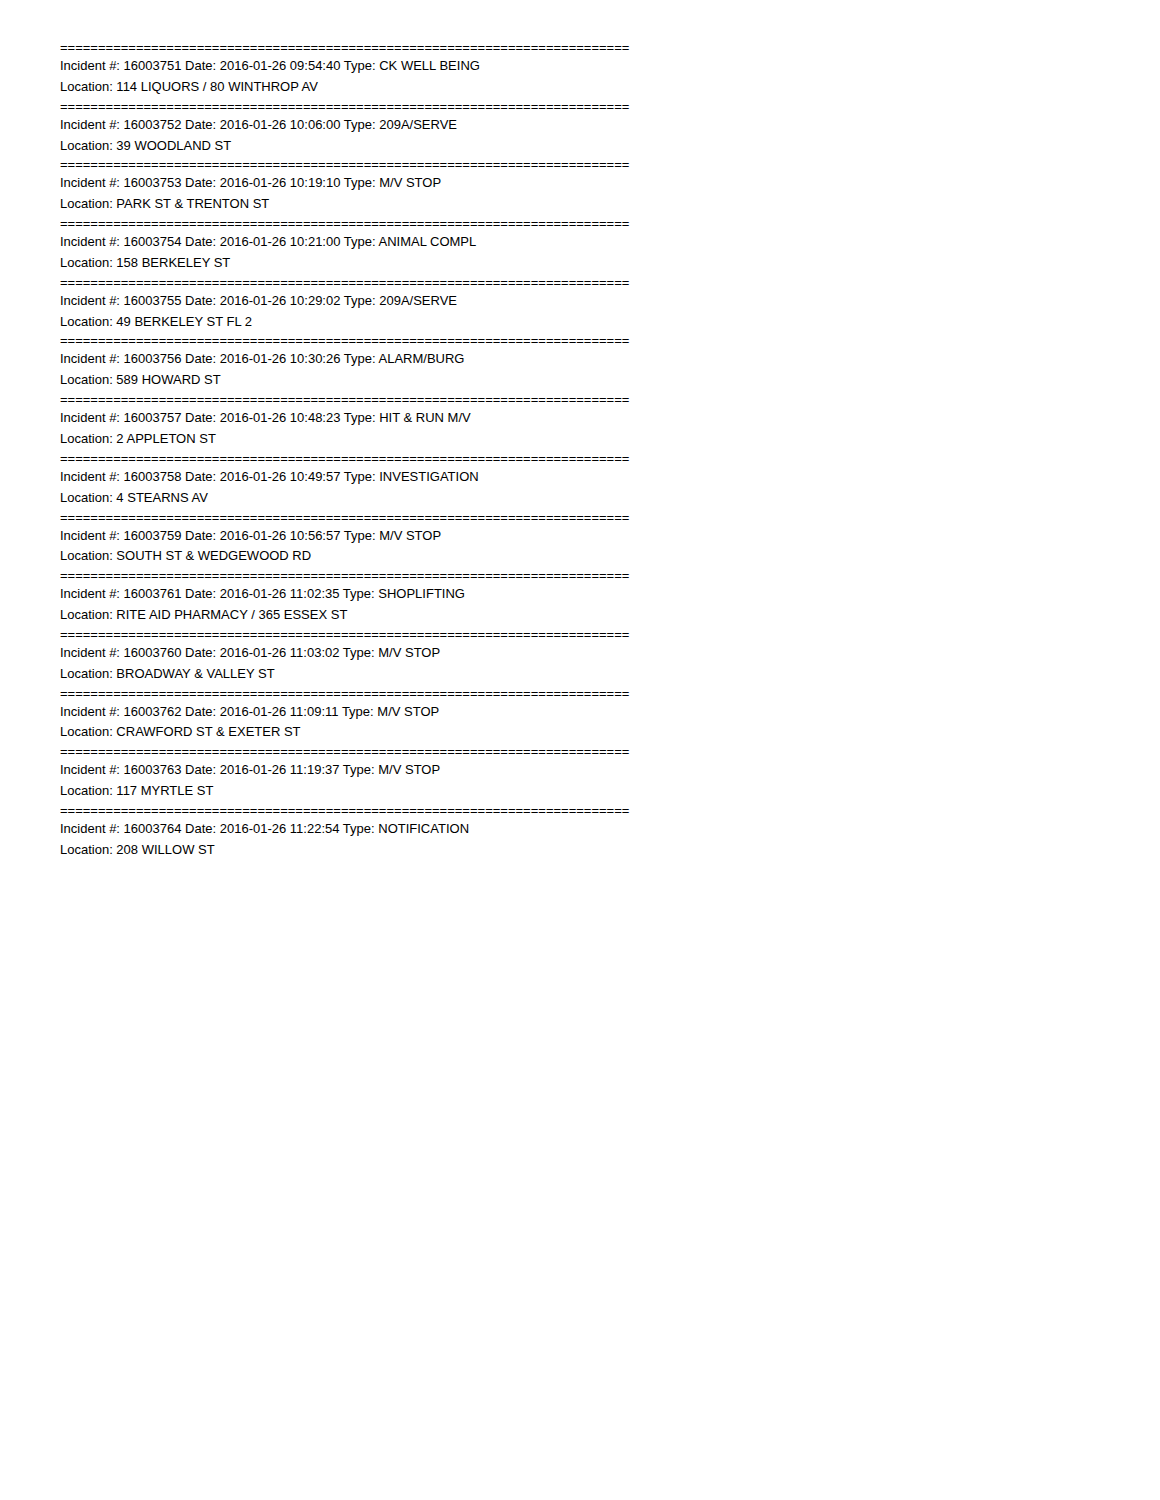===========================================================================
Incident #: 16003751 Date: 2016-01-26 09:54:40 Type: CK WELL BEING
Location: 114 LIQUORS / 80 WINTHROP AV
===========================================================================
Incident #: 16003752 Date: 2016-01-26 10:06:00 Type: 209A/SERVE
Location: 39 WOODLAND ST
===========================================================================
Incident #: 16003753 Date: 2016-01-26 10:19:10 Type: M/V STOP
Location: PARK ST & TRENTON ST
===========================================================================
Incident #: 16003754 Date: 2016-01-26 10:21:00 Type: ANIMAL COMPL
Location: 158 BERKELEY ST
===========================================================================
Incident #: 16003755 Date: 2016-01-26 10:29:02 Type: 209A/SERVE
Location: 49 BERKELEY ST FL 2
===========================================================================
Incident #: 16003756 Date: 2016-01-26 10:30:26 Type: ALARM/BURG
Location: 589 HOWARD ST
===========================================================================
Incident #: 16003757 Date: 2016-01-26 10:48:23 Type: HIT & RUN M/V
Location: 2 APPLETON ST
===========================================================================
Incident #: 16003758 Date: 2016-01-26 10:49:57 Type: INVESTIGATION
Location: 4 STEARNS AV
===========================================================================
Incident #: 16003759 Date: 2016-01-26 10:56:57 Type: M/V STOP
Location: SOUTH ST & WEDGEWOOD RD
===========================================================================
Incident #: 16003761 Date: 2016-01-26 11:02:35 Type: SHOPLIFTING
Location: RITE AID PHARMACY / 365 ESSEX ST
===========================================================================
Incident #: 16003760 Date: 2016-01-26 11:03:02 Type: M/V STOP
Location: BROADWAY & VALLEY ST
===========================================================================
Incident #: 16003762 Date: 2016-01-26 11:09:11 Type: M/V STOP
Location: CRAWFORD ST & EXETER ST
===========================================================================
Incident #: 16003763 Date: 2016-01-26 11:19:37 Type: M/V STOP
Location: 117 MYRTLE ST
===========================================================================
Incident #: 16003764 Date: 2016-01-26 11:22:54 Type: NOTIFICATION
Location: 208 WILLOW ST